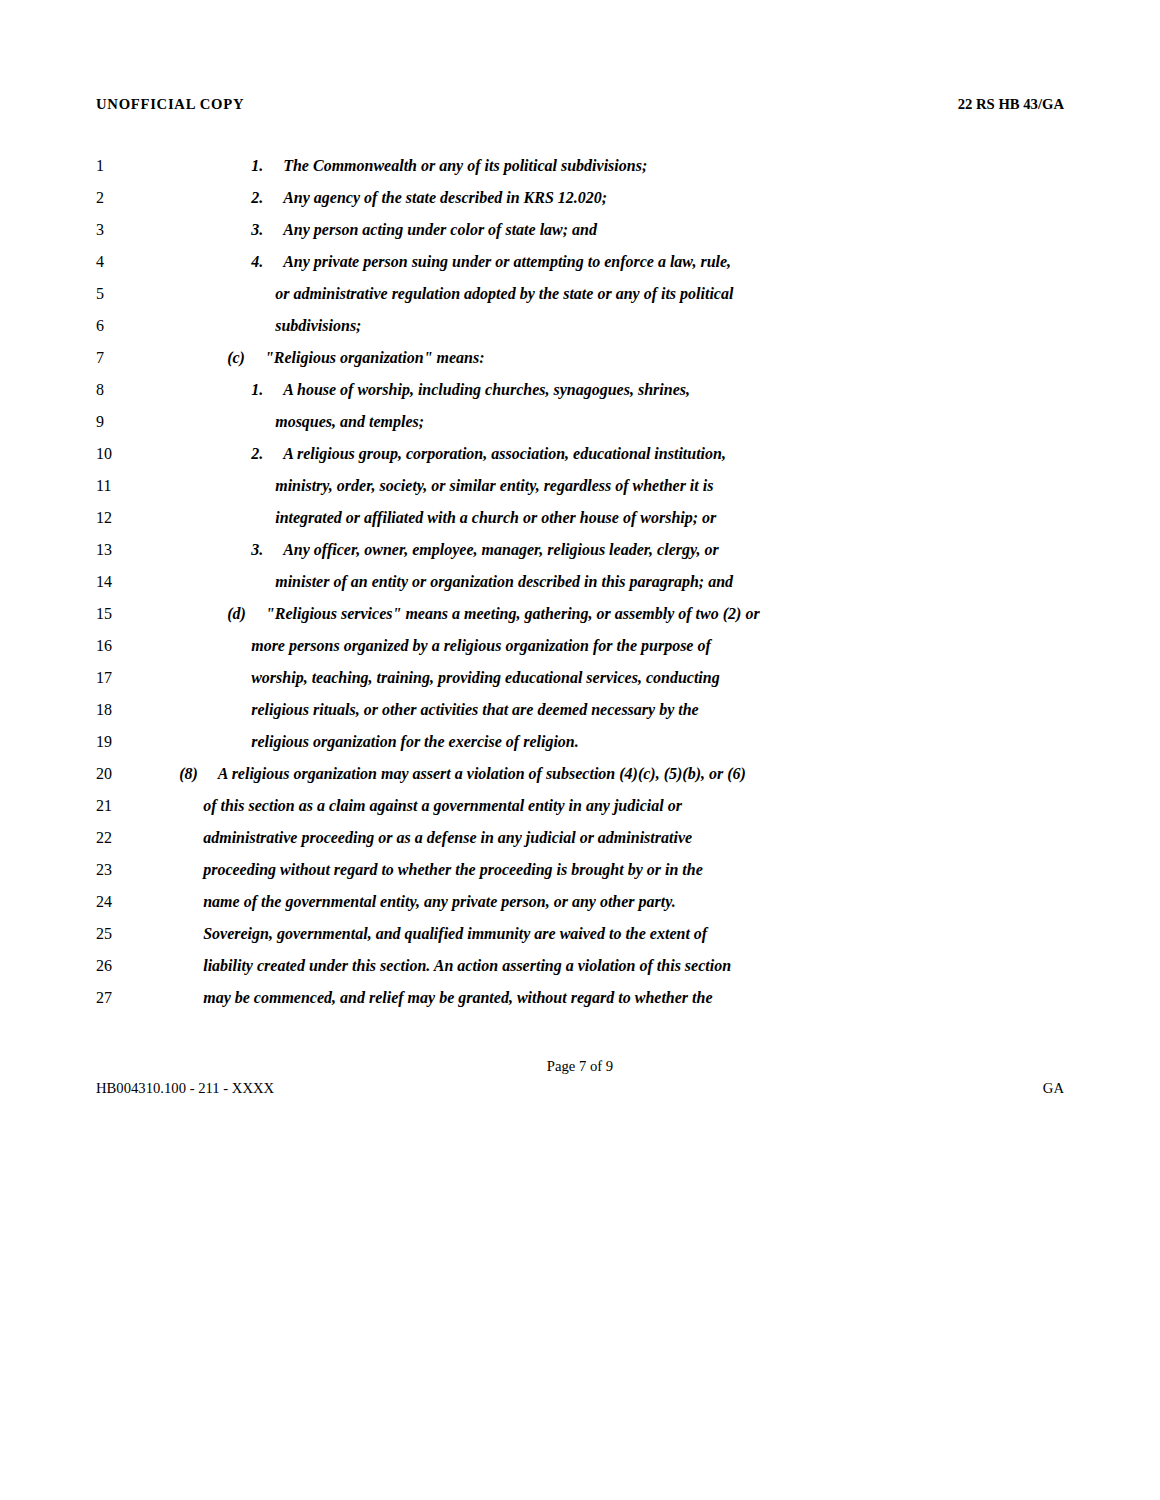UNOFFICIAL COPY
22 RS HB 43/GA
| 1 | 1. The Commonwealth or any of its political subdivisions; |
| 2 | 2. Any agency of the state described in KRS 12.020; |
| 3 | 3. Any person acting under color of state law; and |
| 4 | 4. Any private person suing under or attempting to enforce a law, rule, |
| 5 | or administrative regulation adopted by the state or any of its political |
| 6 | subdivisions; |
| 7 | (c) "Religious organization" means: |
| 8 | 1. A house of worship, including churches, synagogues, shrines, |
| 9 | mosques, and temples; |
| 10 | 2. A religious group, corporation, association, educational institution, |
| 11 | ministry, order, society, or similar entity, regardless of whether it is |
| 12 | integrated or affiliated with a church or other house of worship; or |
| 13 | 3. Any officer, owner, employee, manager, religious leader, clergy, or |
| 14 | minister of an entity or organization described in this paragraph; and |
| 15 | (d) "Religious services" means a meeting, gathering, or assembly of two (2) or |
| 16 | more persons organized by a religious organization for the purpose of |
| 17 | worship, teaching, training, providing educational services, conducting |
| 18 | religious rituals, or other activities that are deemed necessary by the |
| 19 | religious organization for the exercise of religion. |
| 20 | (8) A religious organization may assert a violation of subsection (4)(c), (5)(b), or (6) |
| 21 | of this section as a claim against a governmental entity in any judicial or |
| 22 | administrative proceeding or as a defense in any judicial or administrative |
| 23 | proceeding without regard to whether the proceeding is brought by or in the |
| 24 | name of the governmental entity, any private person, or any other party. |
| 25 | Sovereign, governmental, and qualified immunity are waived to the extent of |
| 26 | liability created under this section. An action asserting a violation of this section |
| 27 | may be commenced, and relief may be granted, without regard to whether the |
Page 7 of 9
HB004310.100 - 211 - XXXX
GA